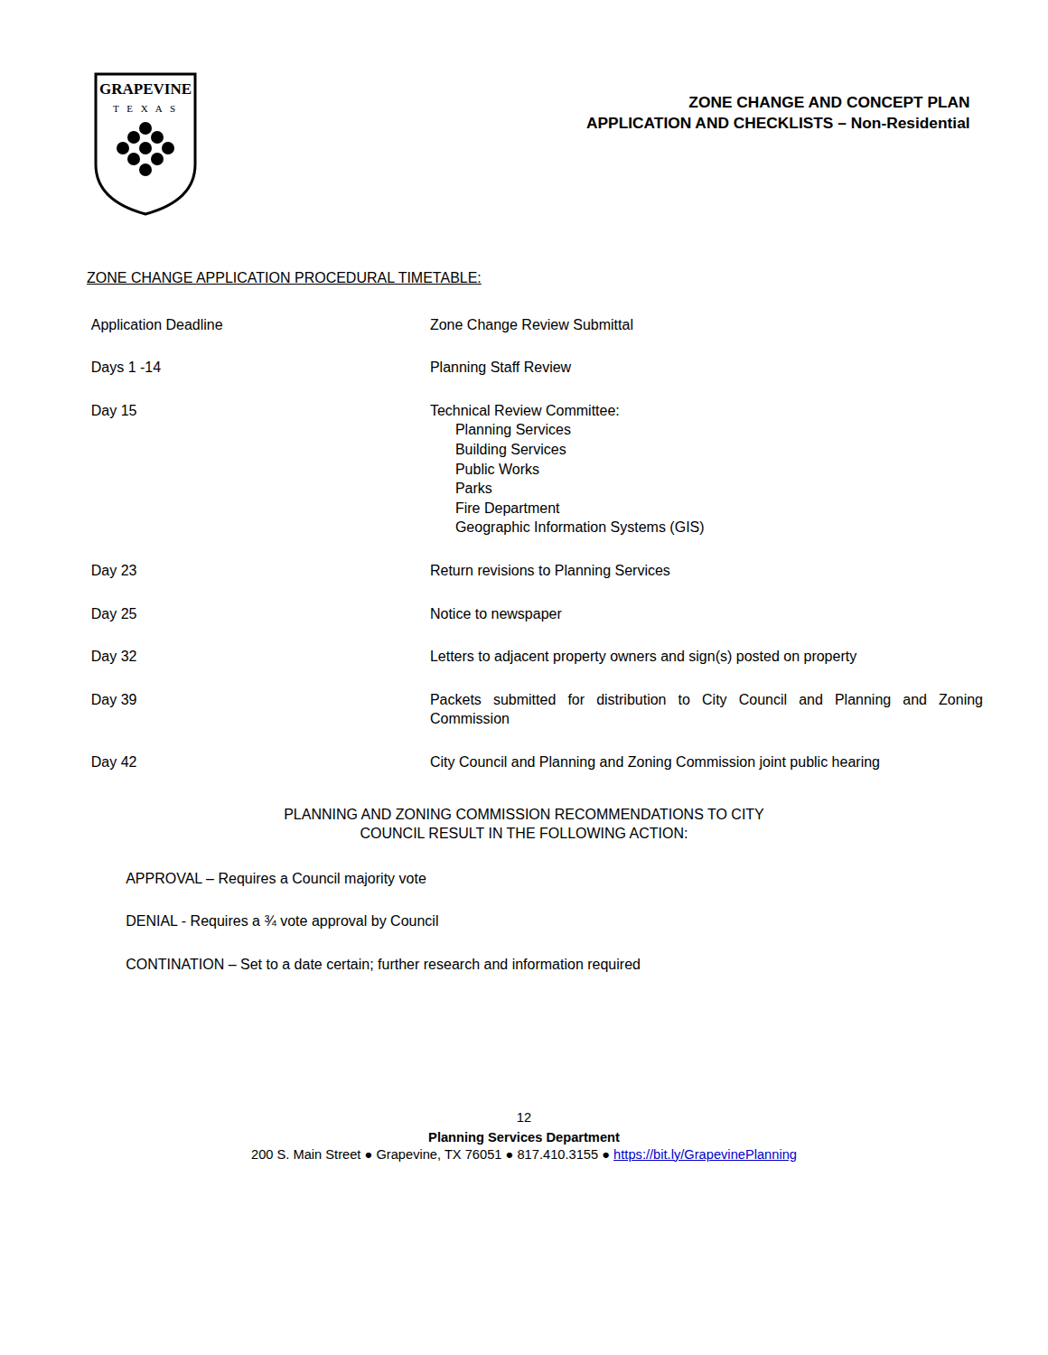ZONE CHANGE AND CONCEPT PLAN
APPLICATION AND CHECKLISTS – Non-Residential
ZONE CHANGE APPLICATION PROCEDURAL TIMETABLE:
| Application Deadline | Zone Change Review Submittal |
| Days 1 -14 | Planning Staff Review |
| Day 15 | Technical Review Committee: Planning Services Building Services Public Works Parks Fire Department Geographic Information Systems (GIS) |
| Day 23 | Return revisions to Planning Services |
| Day 25 | Notice to newspaper |
| Day 32 | Letters to adjacent property owners and sign(s) posted on property |
| Day 39 | Packets submitted for distribution to City Council and Planning and Zoning Commission |
| Day 42 | City Council and Planning and Zoning Commission joint public hearing |
PLANNING AND ZONING COMMISSION RECOMMENDATIONS TO CITY
COUNCIL RESULT IN THE FOLLOWING ACTION:
APPROVAL – Requires a Council majority vote
DENIAL - Requires a ¾ vote approval by Council
CONTINATION – Set to a date certain; further research and information required
12
Planning Services Department
200 S. Main Street ● Grapevine, TX 76051 ● 817.410.3155 ● https://bit.ly/GrapevinePlanning